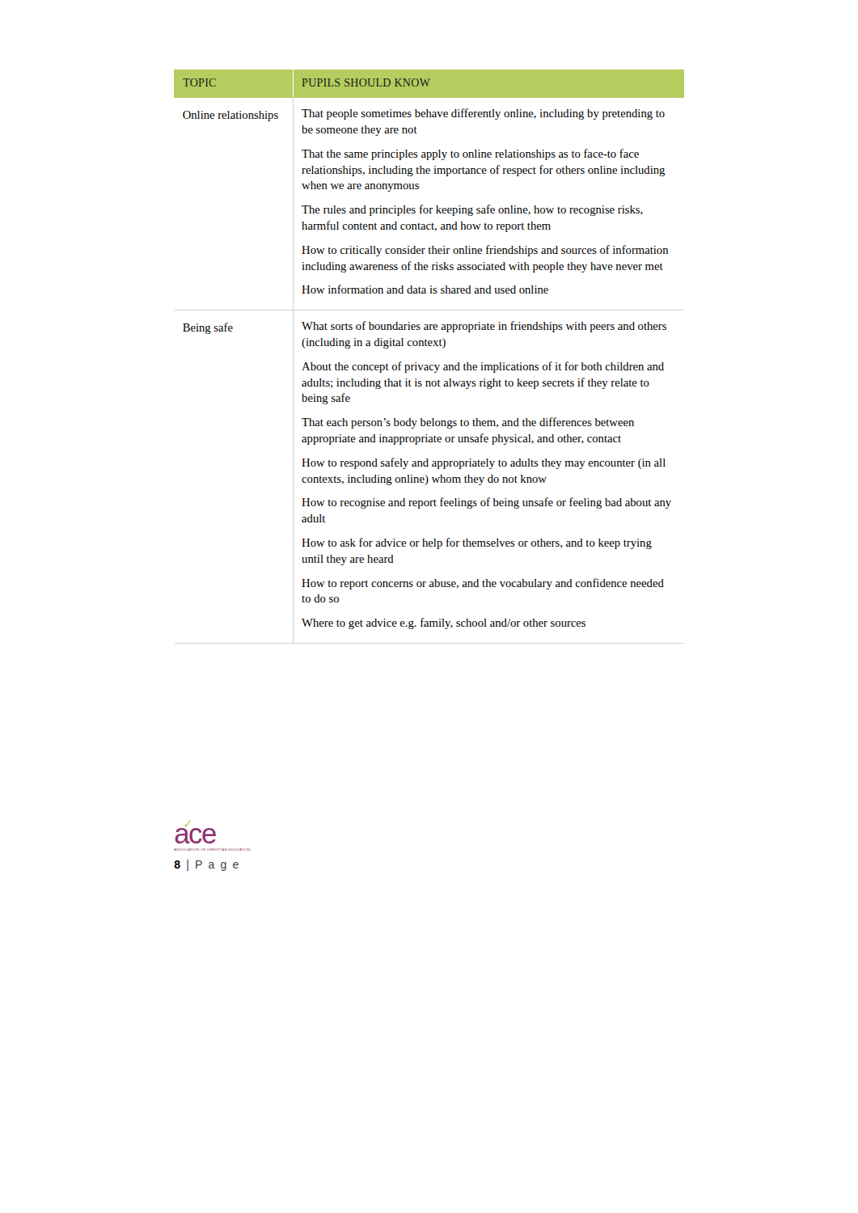| Topic | Pupils should know |
| --- | --- |
| Online relationships | That people sometimes behave differently online, including by pretending to be someone they are not That the same principles apply to online relationships as to face-to face relationships, including the importance of respect for others online including when we are anonymous The rules and principles for keeping safe online, how to recognise risks, harmful content and contact, and how to report them How to critically consider their online friendships and sources of information including awareness of the risks associated with people they have never met How information and data is shared and used online |
| Being safe | What sorts of boundaries are appropriate in friendships with peers and others (including in a digital context) About the concept of privacy and the implications of it for both children and adults; including that it is not always right to keep secrets if they relate to being safe That each person’s body belongs to them, and the differences between appropriate and inappropriate or unsafe physical, and other, contact How to respond safely and appropriately to adults they may encounter (in all contexts, including online) whom they do not know How to recognise and report feelings of being unsafe or feeling bad about any adult How to ask for advice or help for themselves or others, and to keep trying until they are heard How to report concerns or abuse, and the vocabulary and confidence needed to do so Where to get advice e.g. family, school and/or other sources |
✓ace
ASSOCIATION OF CHRISTIAN EDUCATION
8 | P a g e